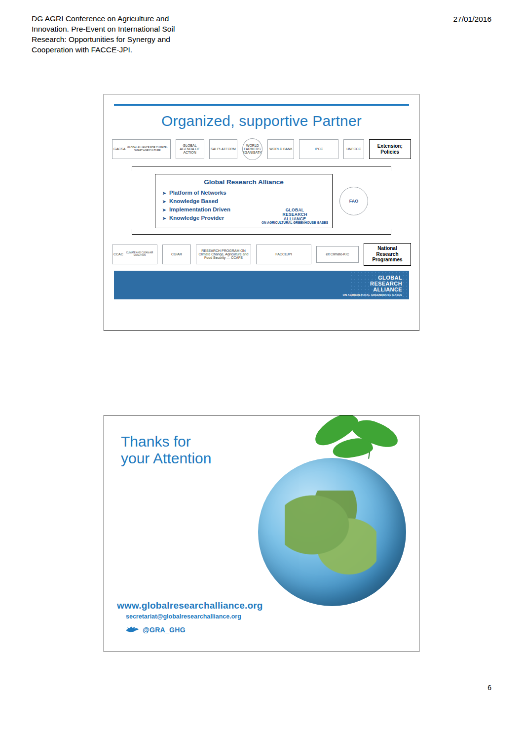DG AGRI Conference on Agriculture and
Innovation. Pre-Event on International Soil
Research: Opportunities for Synergy and
Cooperation with FACCE-JPI.
27/01/2016
Organized, supportive Partner
GACSA
GLOBAL ALLIANCE FOR CLIMATE-SMART AGRICULTURE
GLOBAL AGENDA OF ACTION
SAI PLATFORM
WORLD FARMERS' ORGANISATION
WORLD BANK
IPCC
UNFCCC
Extension;
Policies
Global Research Alliance
Platform of Networks
Knowledge Based
Implementation Driven
Knowledge Provider
GLOBAL
RESEARCH
ALLIANCE
ON AGRICULTURAL GREENHOUSE GASES
FAO
CCAC
CLIMATE AND CLEAN AIR COALITION
CGIAR
RESEARCH PROGRAM ON Climate Change, Agriculture and Food Security — CCAFS
FACCEJPI
eit Climate-KIC
National
Research
Programmes
GLOBAL
RESEARCH
ALLIANCE
ON AGRICULTURAL GREENHOUSE GASES
Thanks for
your Attention
www.globalresearchalliance.org
secretariat@globalresearchalliance.org
@GRA_GHG
6